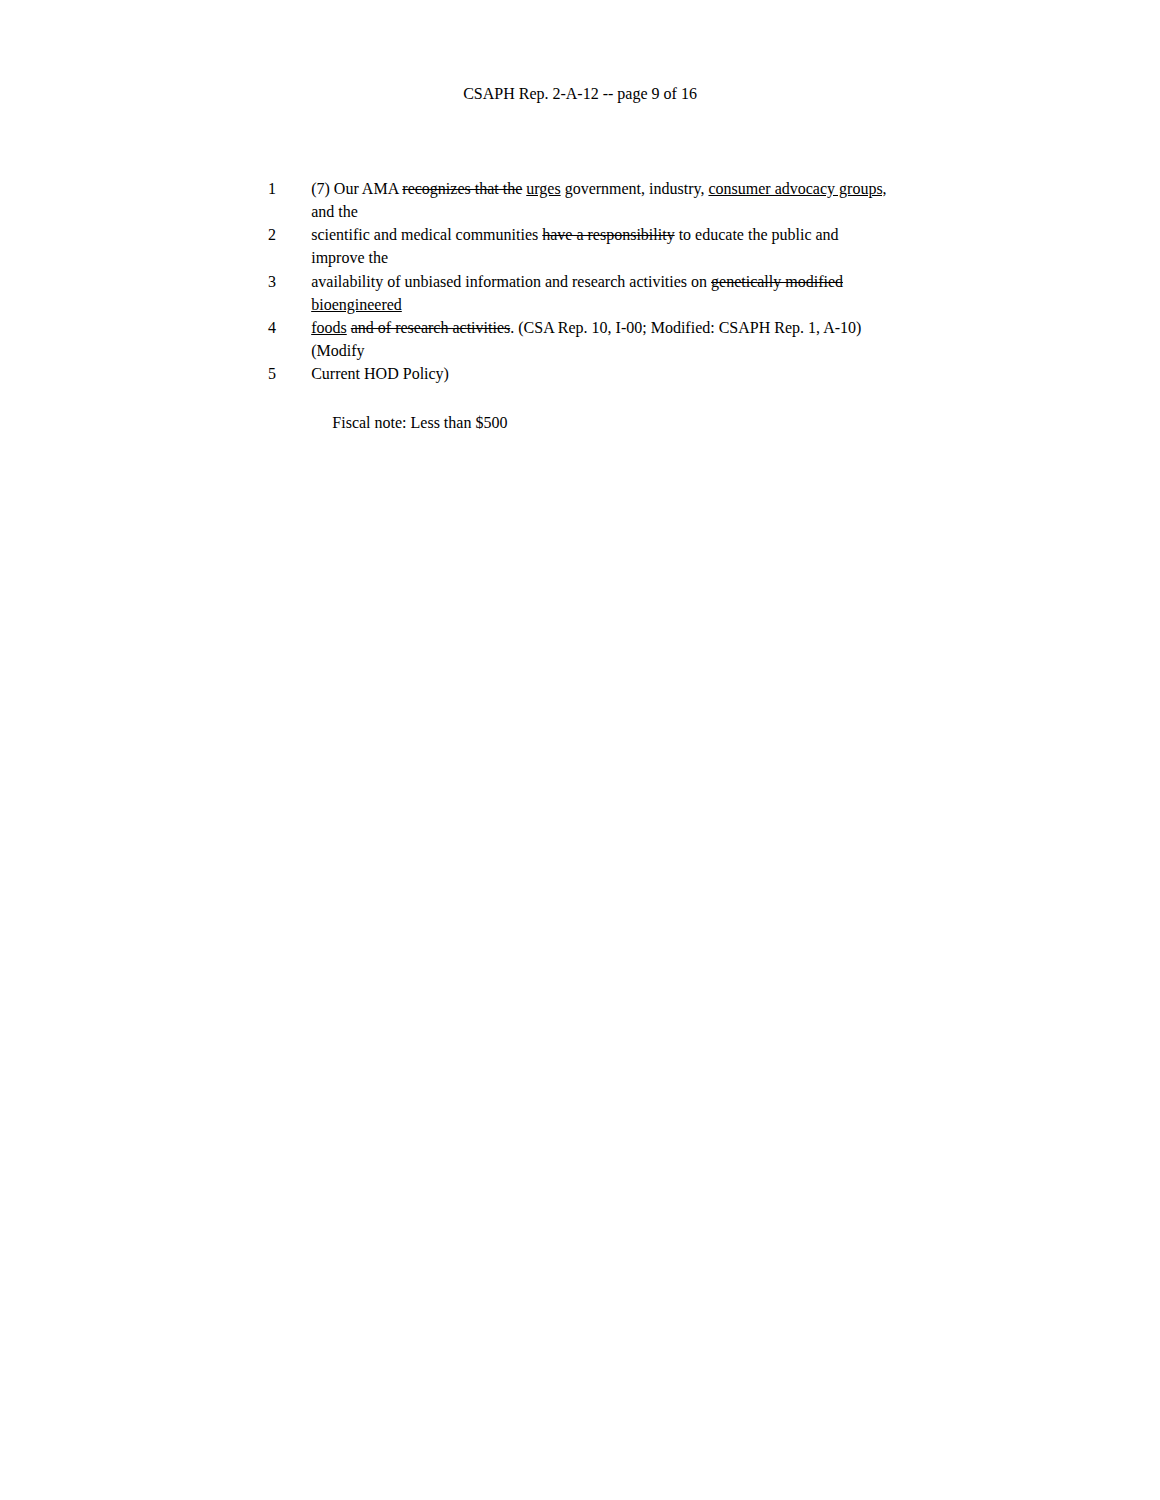CSAPH Rep. 2-A-12 -- page 9 of 16
| 1 | (7) Our AMA recognizes that the urges government, industry, consumer advocacy groups, and the |
| 2 | scientific and medical communities have a responsibility to educate the public and improve the |
| 3 | availability of unbiased information and research activities on genetically modified bioengineered |
| 4 | foods and of research activities . (CSA Rep. 10, I-00; Modified: CSAPH Rep. 1, A-10) (Modify |
| 5 | Current HOD Policy) |
Fiscal note: Less than $500